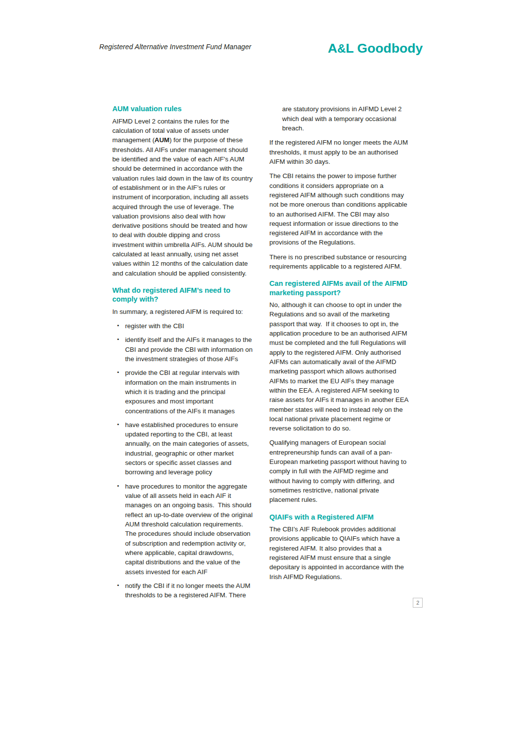Registered Alternative Investment Fund Manager
A&L Goodbody
AUM valuation rules
AIFMD Level 2 contains the rules for the calculation of total value of assets under management (AUM) for the purpose of these thresholds. All AIFs under management should be identified and the value of each AIF's AUM should be determined in accordance with the valuation rules laid down in the law of its country of establishment or in the AIF’s rules or instrument of incorporation, including all assets acquired through the use of leverage. The valuation provisions also deal with how derivative positions should be treated and how to deal with double dipping and cross investment within umbrella AIFs. AUM should be calculated at least annually, using net asset values within 12 months of the calculation date and calculation should be applied consistently.
What do registered AIFM’s need to comply with?
In summary, a registered AIFM is required to:
register with the CBI
identify itself and the AIFs it manages to the CBI and provide the CBI with information on the investment strategies of those AIFs
provide the CBI at regular intervals with information on the main instruments in which it is trading and the principal exposures and most important concentrations of the AIFs it manages
have established procedures to ensure updated reporting to the CBI, at least annually, on the main categories of assets, industrial, geographic or other market sectors or specific asset classes and borrowing and leverage policy
have procedures to monitor the aggregate value of all assets held in each AIF it manages on an ongoing basis. This should reflect an up-to-date overview of the original AUM threshold calculation requirements. The procedures should include observation of subscription and redemption activity or, where applicable, capital drawdowns, capital distributions and the value of the assets invested for each AIF
notify the CBI if it no longer meets the AUM thresholds to be a registered AIFM. There are statutory provisions in AIFMD Level 2 which deal with a temporary occasional breach.
If the registered AIFM no longer meets the AUM thresholds, it must apply to be an authorised AIFM within 30 days.
The CBI retains the power to impose further conditions it considers appropriate on a registered AIFM although such conditions may not be more onerous than conditions applicable to an authorised AIFM. The CBI may also request information or issue directions to the registered AIFM in accordance with the provisions of the Regulations.
There is no prescribed substance or resourcing requirements applicable to a registered AIFM.
Can registered AIFMs avail of the AIFMD marketing passport?
No, although it can choose to opt in under the Regulations and so avail of the marketing passport that way. If it chooses to opt in, the application procedure to be an authorised AIFM must be completed and the full Regulations will apply to the registered AIFM. Only authorised AIFMs can automatically avail of the AIFMD marketing passport which allows authorised AIFMs to market the EU AIFs they manage within the EEA. A registered AIFM seeking to raise assets for AIFs it manages in another EEA member states will need to instead rely on the local national private placement regime or reverse solicitation to do so.
Qualifying managers of European social entrepreneurship funds can avail of a pan-European marketing passport without having to comply in full with the AIFMD regime and without having to comply with differing, and sometimes restrictive, national private placement rules.
QIAIFs with a Registered AIFM
The CBI’s AIF Rulebook provides additional provisions applicable to QIAIFs which have a registered AIFM. It also provides that a registered AIFM must ensure that a single depositary is appointed in accordance with the Irish AIFMD Regulations.
2